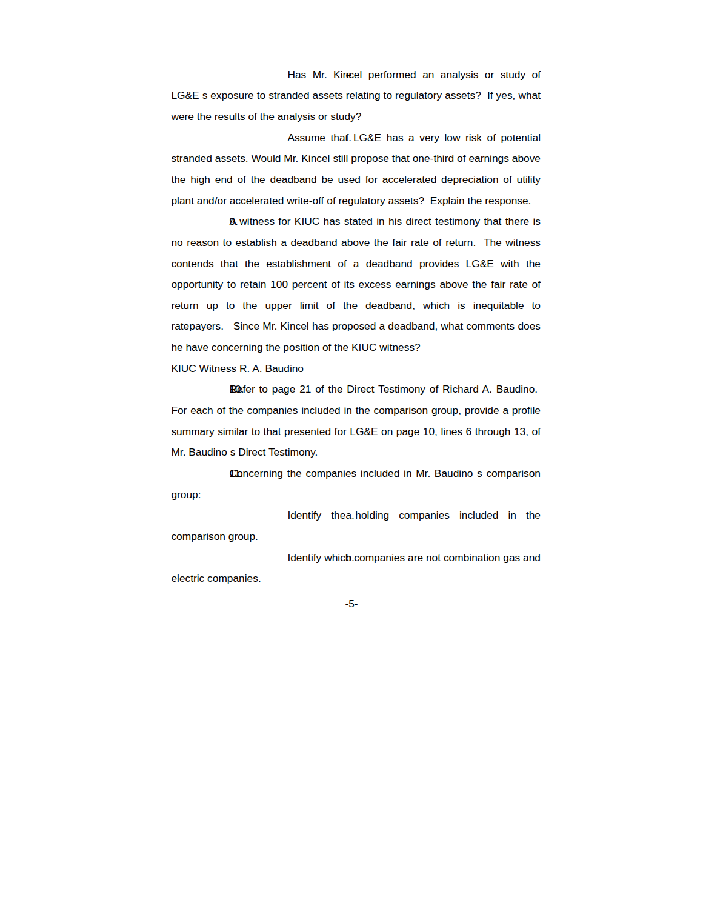e. Has Mr. Kincel performed an analysis or study of LG&E s exposure to stranded assets relating to regulatory assets? If yes, what were the results of the analysis or study?
f. Assume that LG&E has a very low risk of potential stranded assets. Would Mr. Kincel still propose that one-third of earnings above the high end of the deadband be used for accelerated depreciation of utility plant and/or accelerated write-off of regulatory assets? Explain the response.
9. A witness for KIUC has stated in his direct testimony that there is no reason to establish a deadband above the fair rate of return. The witness contends that the establishment of a deadband provides LG&E with the opportunity to retain 100 percent of its excess earnings above the fair rate of return up to the upper limit of the deadband, which is inequitable to ratepayers. Since Mr. Kincel has proposed a deadband, what comments does he have concerning the position of the KIUC witness?
KIUC Witness R. A. Baudino
10. Refer to page 21 of the Direct Testimony of Richard A. Baudino. For each of the companies included in the comparison group, provide a profile summary similar to that presented for LG&E on page 10, lines 6 through 13, of Mr. Baudino s Direct Testimony.
11. Concerning the companies included in Mr. Baudino s comparison group:
a. Identify the holding companies included in the comparison group.
b. Identify which companies are not combination gas and electric companies.
-5-